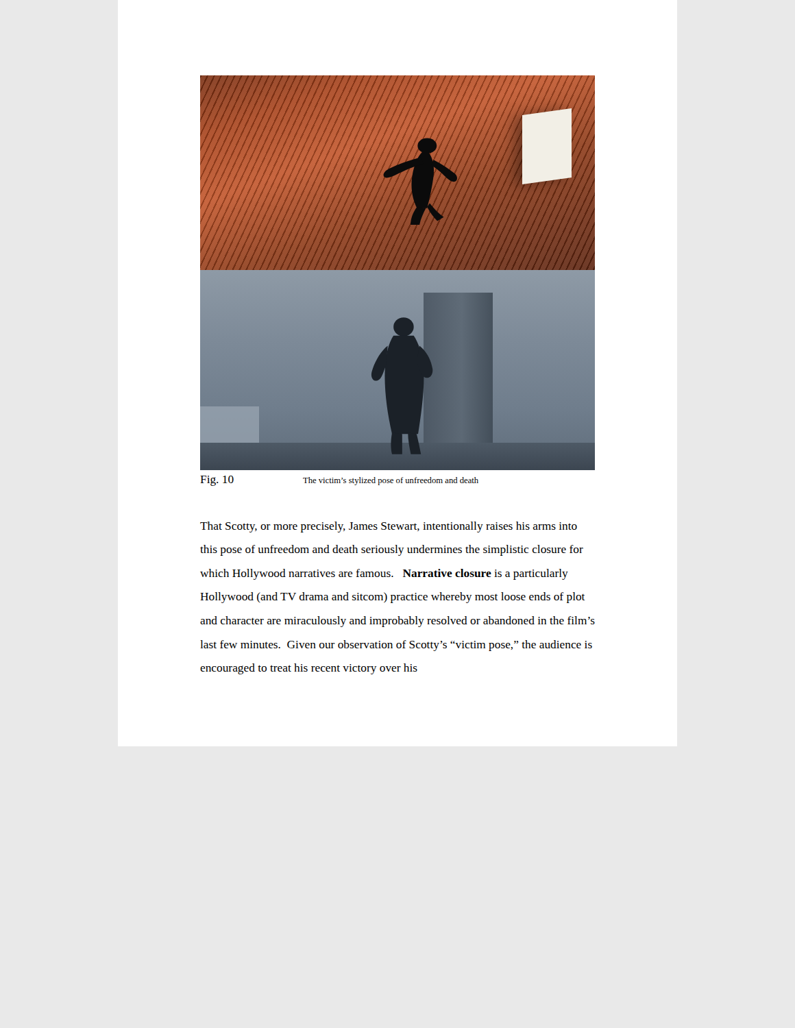Fig. 10 The victim’s stylized pose of unfreedom and death
That Scotty, or more precisely, James Stewart, intentionally raises his arms into this pose of unfreedom and death seriously undermines the simplistic closure for which Hollywood narratives are famous. Narrative closure is a particularly Hollywood (and TV drama and sitcom) practice whereby most loose ends of plot and character are miraculously and improbably resolved or abandoned in the film’s last few minutes. Given our observation of Scotty’s “victim pose,” the audience is encouraged to treat his recent victory over his